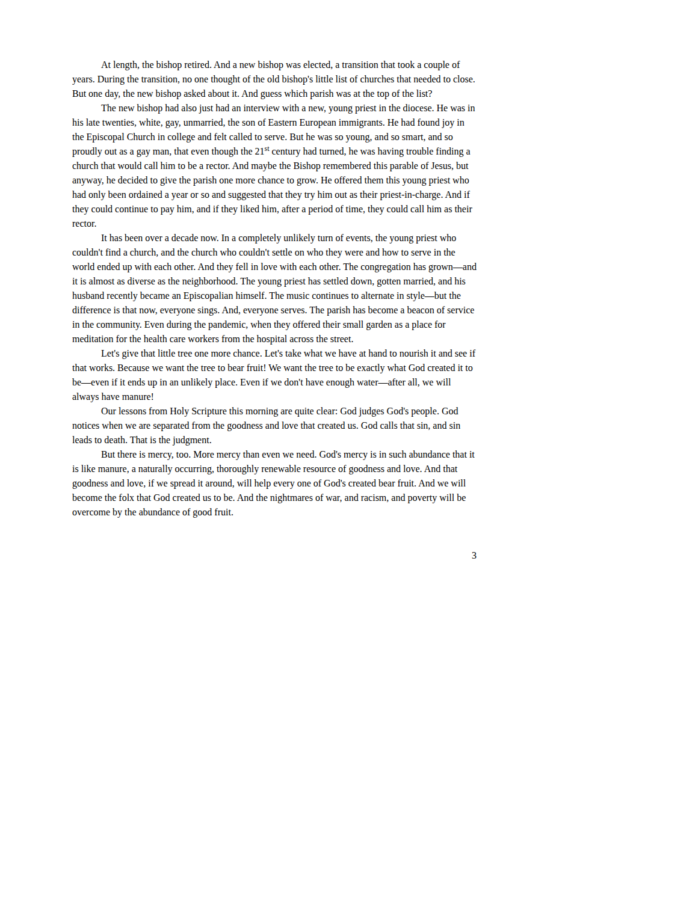At length, the bishop retired. And a new bishop was elected, a transition that took a couple of years. During the transition, no one thought of the old bishop's little list of churches that needed to close. But one day, the new bishop asked about it. And guess which parish was at the top of the list?
The new bishop had also just had an interview with a new, young priest in the diocese. He was in his late twenties, white, gay, unmarried, the son of Eastern European immigrants. He had found joy in the Episcopal Church in college and felt called to serve. But he was so young, and so smart, and so proudly out as a gay man, that even though the 21st century had turned, he was having trouble finding a church that would call him to be a rector. And maybe the Bishop remembered this parable of Jesus, but anyway, he decided to give the parish one more chance to grow. He offered them this young priest who had only been ordained a year or so and suggested that they try him out as their priest-in-charge. And if they could continue to pay him, and if they liked him, after a period of time, they could call him as their rector.
It has been over a decade now. In a completely unlikely turn of events, the young priest who couldn't find a church, and the church who couldn't settle on who they were and how to serve in the world ended up with each other. And they fell in love with each other. The congregation has grown—and it is almost as diverse as the neighborhood. The young priest has settled down, gotten married, and his husband recently became an Episcopalian himself. The music continues to alternate in style—but the difference is that now, everyone sings. And, everyone serves. The parish has become a beacon of service in the community. Even during the pandemic, when they offered their small garden as a place for meditation for the health care workers from the hospital across the street.
Let's give that little tree one more chance. Let's take what we have at hand to nourish it and see if that works. Because we want the tree to bear fruit! We want the tree to be exactly what God created it to be—even if it ends up in an unlikely place. Even if we don't have enough water—after all, we will always have manure!
Our lessons from Holy Scripture this morning are quite clear: God judges God's people. God notices when we are separated from the goodness and love that created us. God calls that sin, and sin leads to death. That is the judgment.
But there is mercy, too. More mercy than even we need. God's mercy is in such abundance that it is like manure, a naturally occurring, thoroughly renewable resource of goodness and love. And that goodness and love, if we spread it around, will help every one of God's created bear fruit. And we will become the folx that God created us to be. And the nightmares of war, and racism, and poverty will be overcome by the abundance of good fruit.
3